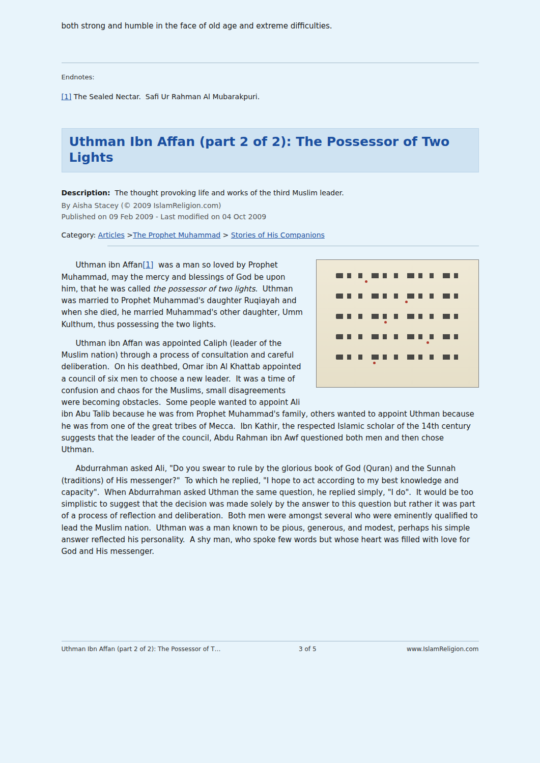both strong and humble in the face of old age and extreme difficulties.
Endnotes:
[1] The Sealed Nectar. Safi Ur Rahman Al Mubarakpuri.
Uthman Ibn Affan (part 2 of 2): The Possessor of Two Lights
Description: The thought provoking life and works of the third Muslim leader.
By Aisha Stacey (© 2009 IslamReligion.com)
Published on 09 Feb 2009 - Last modified on 04 Oct 2009
Category: Articles >The Prophet Muhammad > Stories of His Companions
Uthman ibn Affan[1] was a man so loved by Prophet Muhammad, may the mercy and blessings of God be upon him, that he was called the possessor of two lights. Uthman was married to Prophet Muhammad's daughter Ruqiayah and when she died, he married Muhammad's other daughter, Umm Kulthum, thus possessing the two lights.
Uthman ibn Affan was appointed Caliph (leader of the Muslim nation) through a process of consultation and careful deliberation. On his deathbed, Omar ibn Al Khattab appointed a council of six men to choose a new leader. It was a time of confusion and chaos for the Muslims, small disagreements were becoming obstacles. Some people wanted to appoint Ali ibn Abu Talib because he was from Prophet Muhammad's family, others wanted to appoint Uthman because he was from one of the great tribes of Mecca. Ibn Kathir, the respected Islamic scholar of the 14th century suggests that the leader of the council, Abdu Rahman ibn Awf questioned both men and then chose Uthman.
Abdurrahman asked Ali, "Do you swear to rule by the glorious book of God (Quran) and the Sunnah (traditions) of His messenger?" To which he replied, "I hope to act according to my best knowledge and capacity". When Abdurrahman asked Uthman the same question, he replied simply, "I do". It would be too simplistic to suggest that the decision was made solely by the answer to this question but rather it was part of a process of reflection and deliberation. Both men were amongst several who were eminently qualified to lead the Muslim nation. Uthman was a man known to be pious, generous, and modest, perhaps his simple answer reflected his personality. A shy man, who spoke few words but whose heart was filled with love for God and His messenger.
Uthman Ibn Affan (part 2 of 2): The Possessor of T…
3 of 5
www.IslamReligion.com